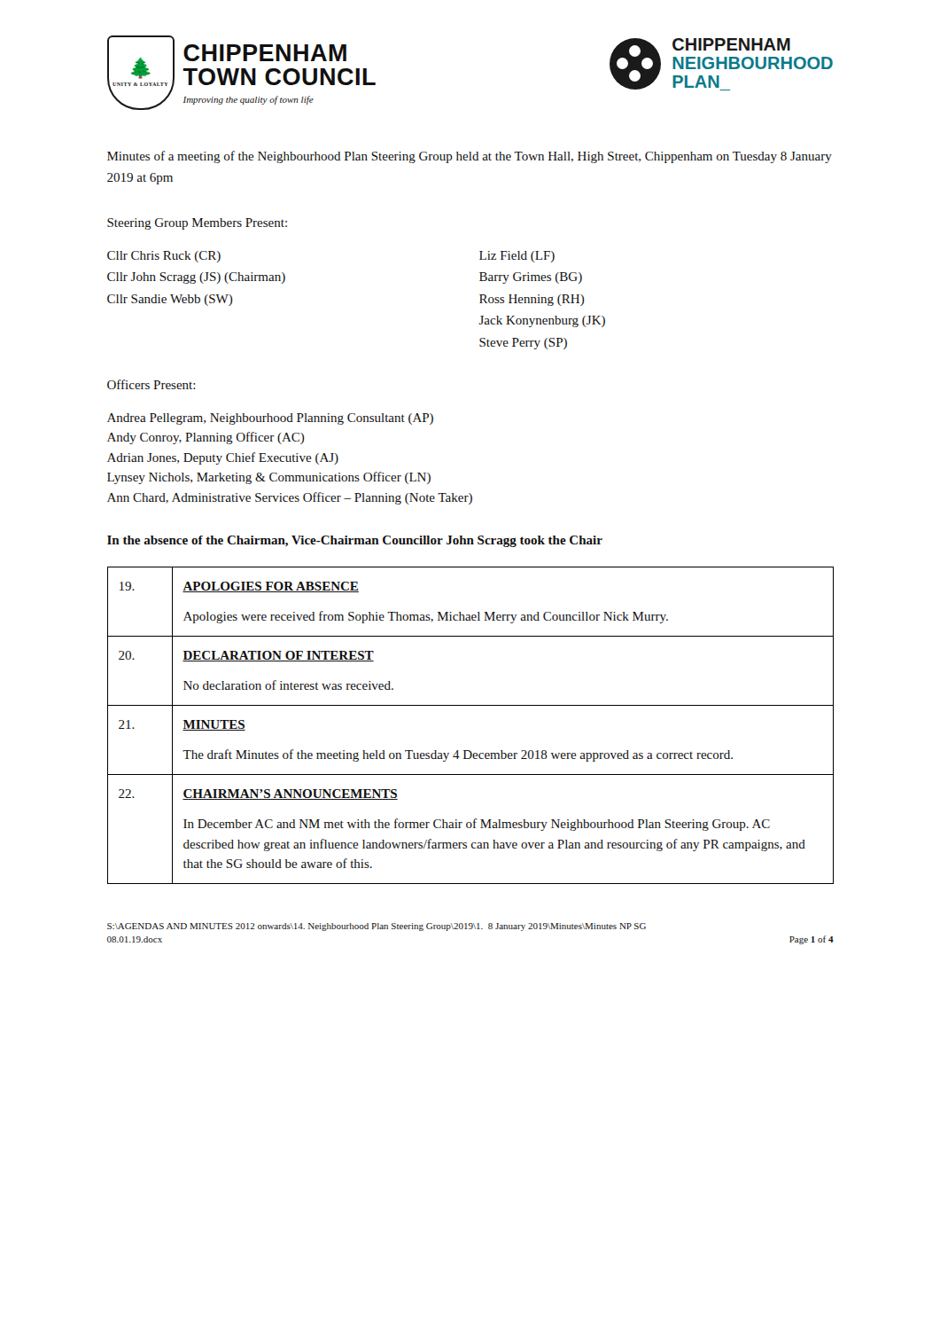🌲 UNITY & LOYALTY
CHIPPENHAM TOWN COUNCIL Improving the quality of town life
CHIPPENHAM NEIGHBOURHOOD PLAN
Minutes of a meeting of the Neighbourhood Plan Steering Group held at the Town Hall, High Street, Chippenham on Tuesday 8 January 2019 at 6pm
Steering Group Members Present:
Cllr Chris Ruck (CR)
Liz Field (LF)
Cllr John Scragg (JS) (Chairman)
Barry Grimes (BG)
Cllr Sandie Webb (SW)
Ross Henning (RH)
Jack Konynenburg (JK)
Steve Perry (SP)
Officers Present:
Andrea Pellegram, Neighbourhood Planning Consultant (AP)
Andy Conroy, Planning Officer (AC)
Adrian Jones, Deputy Chief Executive (AJ)
Lynsey Nichols, Marketing & Communications Officer (LN)
Ann Chard, Administrative Services Officer – Planning (Note Taker)
In the absence of the Chairman, Vice-Chairman Councillor John Scragg took the Chair
| 19. | Apologies for Absence Apologies were received from Sophie Thomas, Michael Merry and Councillor Nick Murry. |
| 20. | Declaration of Interest No declaration of interest was received. |
| 21. | Minutes The draft Minutes of the meeting held on Tuesday 4 December 2018 were approved as a correct record. |
| 22. | Chairman’s Announcements In December AC and NM met with the former Chair of Malmesbury Neighbourhood Plan Steering Group. AC described how great an influence landowners/farmers can have over a Plan and resourcing of any PR campaigns, and that the SG should be aware of this. |
S:\AGENDAS AND MINUTES 2012 onwards\14. Neighbourhood Plan Steering Group\2019\1. 8 January 2019\Minutes\Minutes NP SG 08.01.19.docx
Page 1 of 4